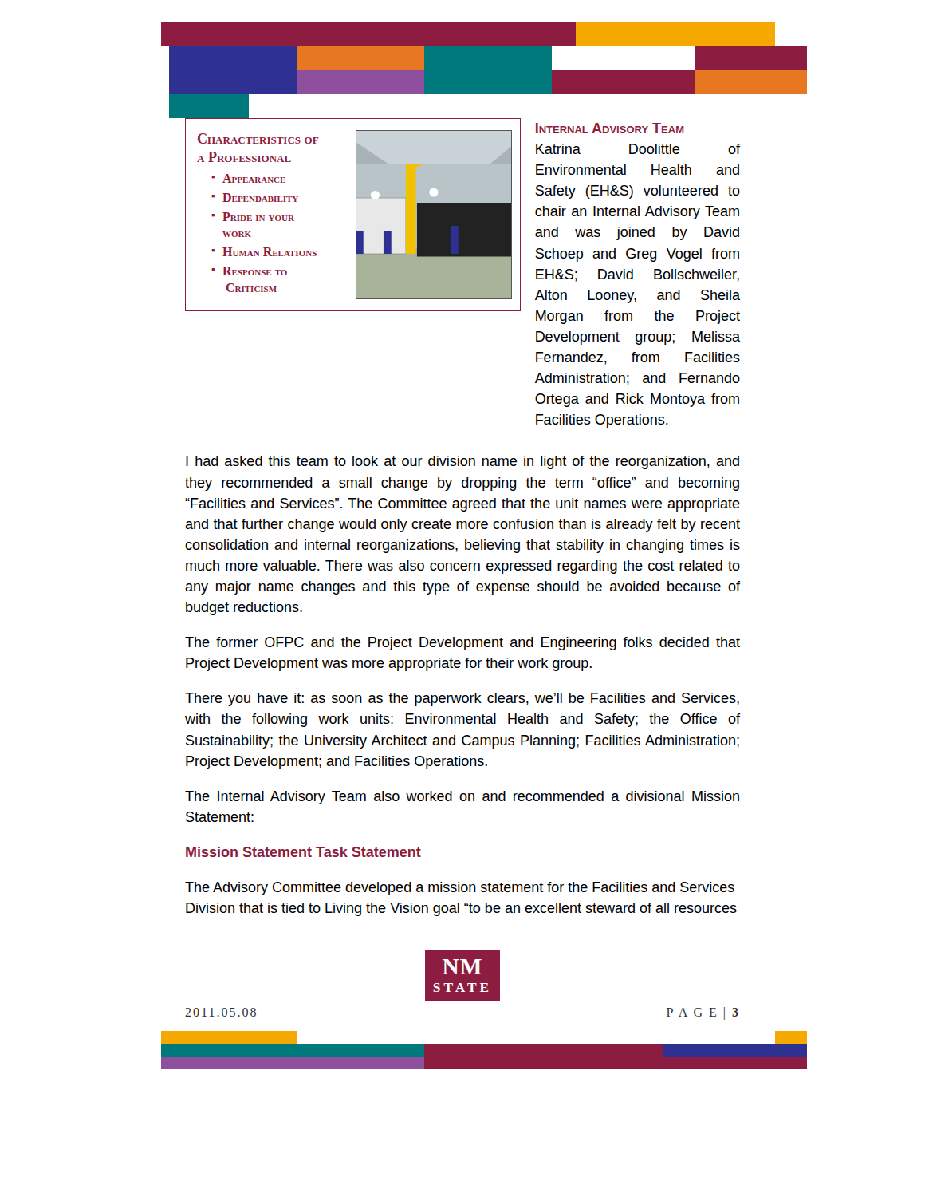Characteristics of
a Professional
Appearance
Dependability
Pride in your
work
Human Relations
Response to
Criticism
Internal Advisory Team
Katrina Doolittle of Environmental Health and Safety (EH&S) volunteered to chair an Internal Advisory Team and was joined by David Schoep and Greg Vogel from EH&S; David Bollschweiler, Alton Looney, and Sheila Morgan from the Project Development group; Melissa Fernandez, from Facilities Administration; and Fernando Ortega and Rick Montoya from Facilities Operations.
I had asked this team to look at our division name in light of the reorganization, and they recommended a small change by dropping the term “office” and becoming “Facilities and Services”. The Committee agreed that the unit names were appropriate and that further change would only create more confusion than is already felt by recent consolidation and internal reorganizations, believing that stability in changing times is much more valuable. There was also concern expressed regarding the cost related to any major name changes and this type of expense should be avoided because of budget reductions.
The former OFPC and the Project Development and Engineering folks decided that Project Development was more appropriate for their work group.
There you have it: as soon as the paperwork clears, we’ll be Facilities and Services, with the following work units: Environmental Health and Safety; the Office of Sustainability; the University Architect and Campus Planning; Facilities Administration; Project Development; and Facilities Operations.
The Internal Advisory Team also worked on and recommended a divisional Mission Statement:
Mission Statement Task Statement
The Advisory Committee developed a mission statement for the Facilities and Services Division that is tied to Living the Vision goal “to be an excellent steward of all resources
NM STATE
2011.05.08 P A G E | 3